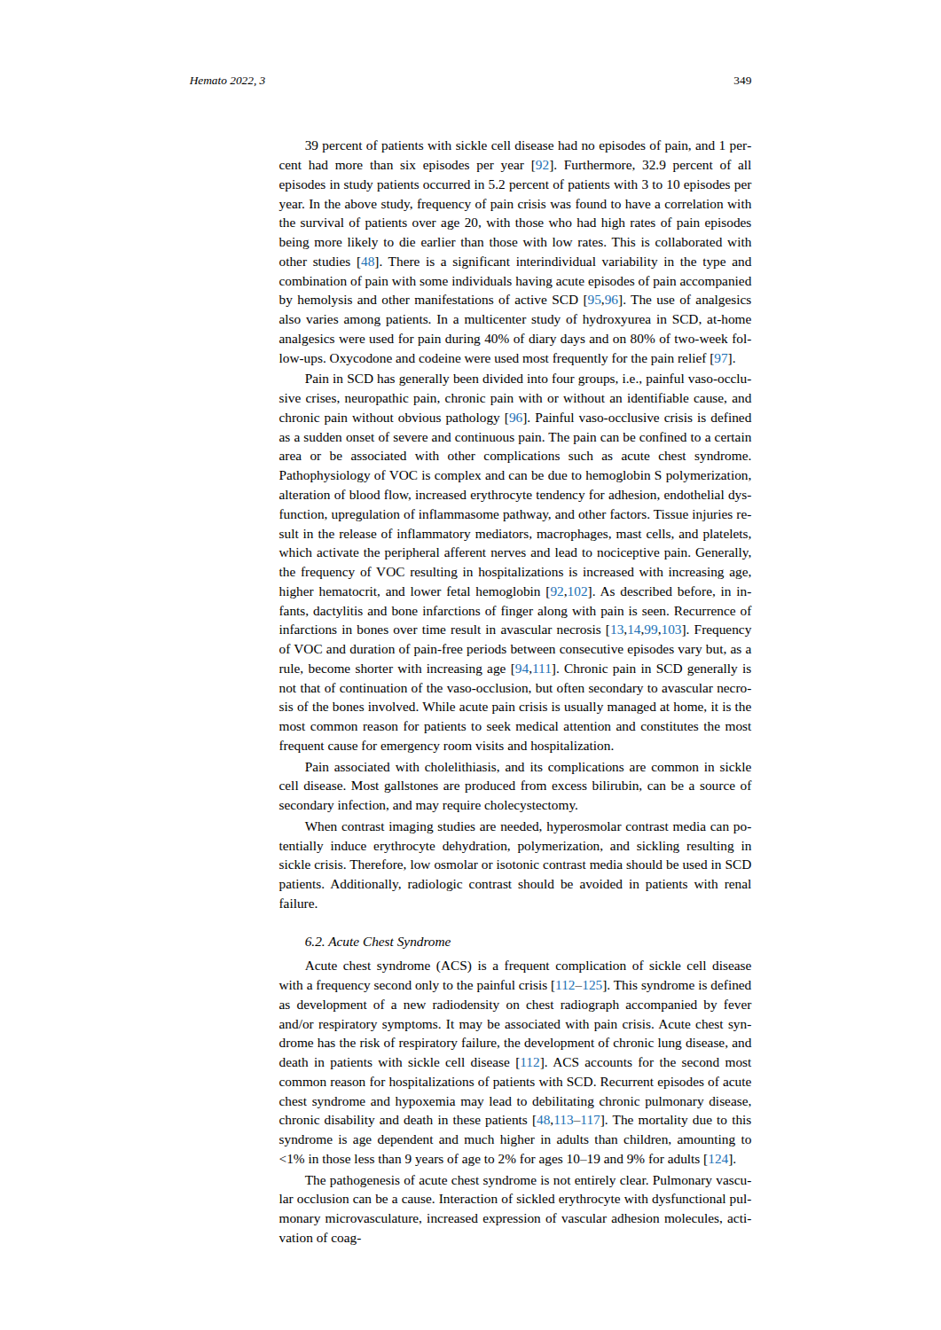Hemato 2022, 3 349
39 percent of patients with sickle cell disease had no episodes of pain, and 1 percent had more than six episodes per year [92]. Furthermore, 32.9 percent of all episodes in study patients occurred in 5.2 percent of patients with 3 to 10 episodes per year. In the above study, frequency of pain crisis was found to have a correlation with the survival of patients over age 20, with those who had high rates of pain episodes being more likely to die earlier than those with low rates. This is collaborated with other studies [48]. There is a significant interindividual variability in the type and combination of pain with some individuals having acute episodes of pain accompanied by hemolysis and other manifestations of active SCD [95,96]. The use of analgesics also varies among patients. In a multicenter study of hydroxyurea in SCD, at-home analgesics were used for pain during 40% of diary days and on 80% of two-week follow-ups. Oxycodone and codeine were used most frequently for the pain relief [97].
Pain in SCD has generally been divided into four groups, i.e., painful vaso-occlusive crises, neuropathic pain, chronic pain with or without an identifiable cause, and chronic pain without obvious pathology [96]. Painful vaso-occlusive crisis is defined as a sudden onset of severe and continuous pain. The pain can be confined to a certain area or be associated with other complications such as acute chest syndrome. Pathophysiology of VOC is complex and can be due to hemoglobin S polymerization, alteration of blood flow, increased erythrocyte tendency for adhesion, endothelial dysfunction, upregulation of inflammasome pathway, and other factors. Tissue injuries result in the release of inflammatory mediators, macrophages, mast cells, and platelets, which activate the peripheral afferent nerves and lead to nociceptive pain. Generally, the frequency of VOC resulting in hospitalizations is increased with increasing age, higher hematocrit, and lower fetal hemoglobin [92,102]. As described before, in infants, dactylitis and bone infarctions of finger along with pain is seen. Recurrence of infarctions in bones over time result in avascular necrosis [13,14,99,103]. Frequency of VOC and duration of pain-free periods between consecutive episodes vary but, as a rule, become shorter with increasing age [94,111]. Chronic pain in SCD generally is not that of continuation of the vaso-occlusion, but often secondary to avascular necrosis of the bones involved. While acute pain crisis is usually managed at home, it is the most common reason for patients to seek medical attention and constitutes the most frequent cause for emergency room visits and hospitalization.
Pain associated with cholelithiasis, and its complications are common in sickle cell disease. Most gallstones are produced from excess bilirubin, can be a source of secondary infection, and may require cholecystectomy.
When contrast imaging studies are needed, hyperosmolar contrast media can potentially induce erythrocyte dehydration, polymerization, and sickling resulting in sickle crisis. Therefore, low osmolar or isotonic contrast media should be used in SCD patients. Additionally, radiologic contrast should be avoided in patients with renal failure.
6.2. Acute Chest Syndrome
Acute chest syndrome (ACS) is a frequent complication of sickle cell disease with a frequency second only to the painful crisis [112–125]. This syndrome is defined as development of a new radiodensity on chest radiograph accompanied by fever and/or respiratory symptoms. It may be associated with pain crisis. Acute chest syndrome has the risk of respiratory failure, the development of chronic lung disease, and death in patients with sickle cell disease [112]. ACS accounts for the second most common reason for hospitalizations of patients with SCD. Recurrent episodes of acute chest syndrome and hypoxemia may lead to debilitating chronic pulmonary disease, chronic disability and death in these patients [48,113–117]. The mortality due to this syndrome is age dependent and much higher in adults than children, amounting to <1% in those less than 9 years of age to 2% for ages 10–19 and 9% for adults [124].
The pathogenesis of acute chest syndrome is not entirely clear. Pulmonary vascular occlusion can be a cause. Interaction of sickled erythrocyte with dysfunctional pulmonary microvasculature, increased expression of vascular adhesion molecules, activation of coag-